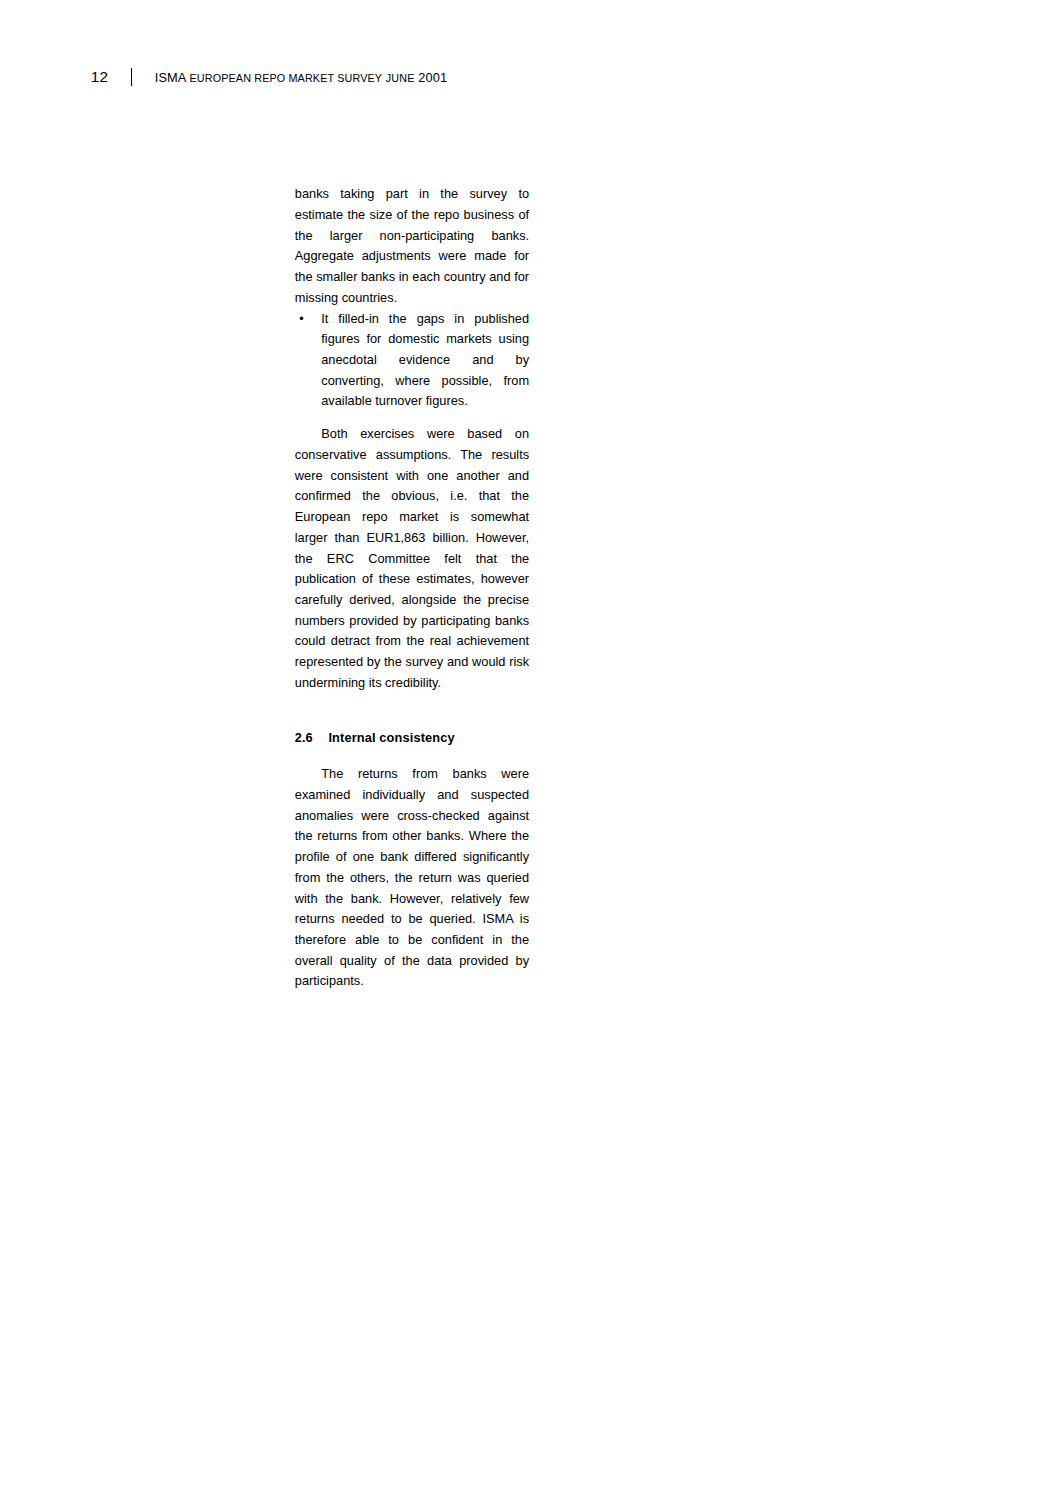12 ISMA European repo market survey June 2001
banks taking part in the survey to estimate the size of the repo business of the larger non-participating banks. Aggregate adjustments were made for the smaller banks in each country and for missing countries.
It filled-in the gaps in published figures for domestic markets using anecdotal evidence and by converting, where possible, from available turnover figures.
Both exercises were based on conservative assumptions. The results were consistent with one another and confirmed the obvious, i.e. that the European repo market is somewhat larger than EUR1,863 billion. However, the ERC Committee felt that the publication of these estimates, however carefully derived, alongside the precise numbers provided by participating banks could detract from the real achievement represented by the survey and would risk undermining its credibility.
2.6 Internal consistency
The returns from banks were examined individually and suspected anomalies were cross-checked against the returns from other banks. Where the profile of one bank differed significantly from the others, the return was queried with the bank. However, relatively few returns needed to be queried. ISMA is therefore able to be confident in the overall quality of the data provided by participants.